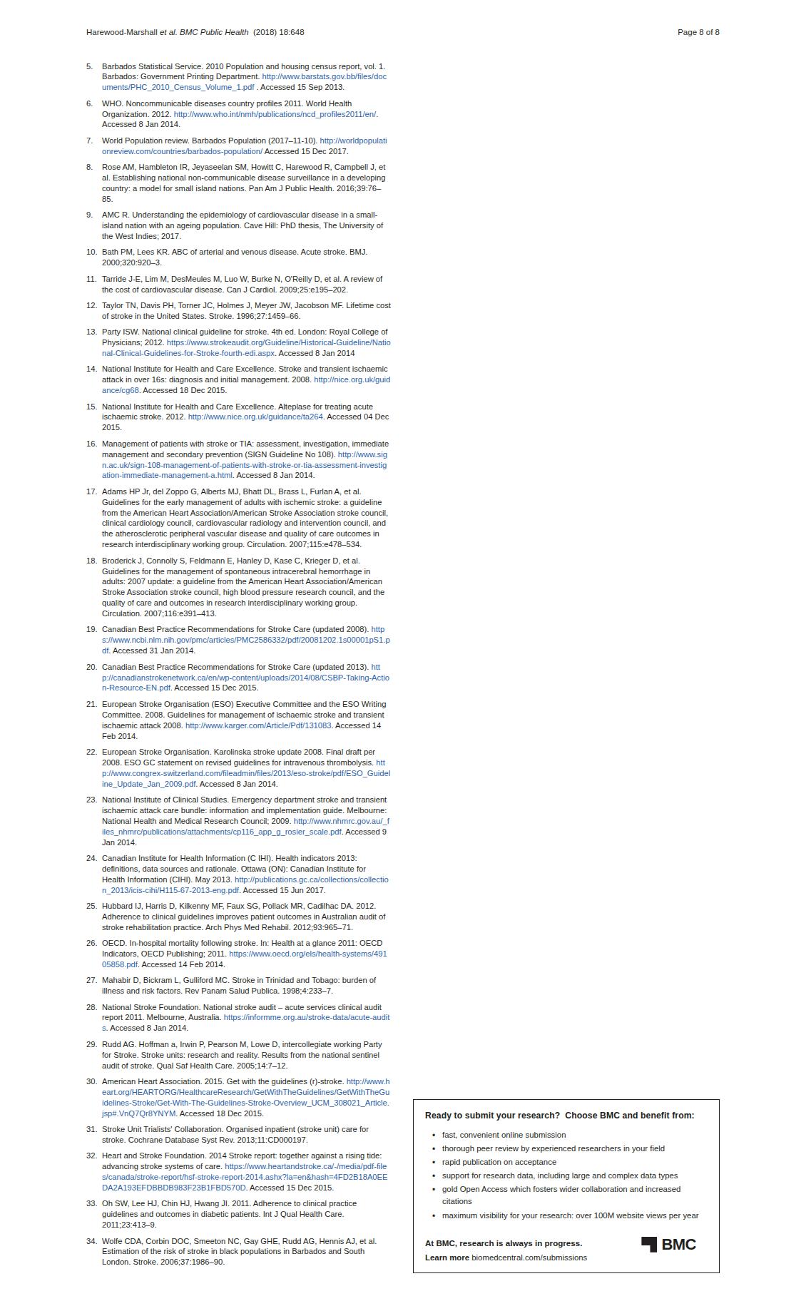Harewood-Marshall et al. BMC Public Health (2018) 18:648
Page 8 of 8
Barbados Statistical Service. 2010 Population and housing census report, vol. 1. Barbados: Government Printing Department. http://www.barstats.gov.bb/files/documents/PHC_2010_Census_Volume_1.pdf . Accessed 15 Sep 2013.
WHO. Noncommunicable diseases country profiles 2011. World Health Organization. 2012. http://www.who.int/nmh/publications/ncd_profiles2011/en/. Accessed 8 Jan 2014.
World Population review. Barbados Population (2017–11-10). http://worldpopulationreview.com/countries/barbados-population/ Accessed 15 Dec 2017.
Rose AM, Hambleton IR, Jeyaseelan SM, Howitt C, Harewood R, Campbell J, et al. Establishing national non-communicable disease surveillance in a developing country: a model for small island nations. Pan Am J Public Health. 2016;39:76–85.
AMC R. Understanding the epidemiology of cardiovascular disease in a small-island nation with an ageing population. Cave Hill: PhD thesis, The University of the West Indies; 2017.
Bath PM, Lees KR. ABC of arterial and venous disease. Acute stroke. BMJ. 2000;320:920–3.
Tarride J-E, Lim M, DesMeules M, Luo W, Burke N, O'Reilly D, et al. A review of the cost of cardiovascular disease. Can J Cardiol. 2009;25:e195–202.
Taylor TN, Davis PH, Torner JC, Holmes J, Meyer JW, Jacobson MF. Lifetime cost of stroke in the United States. Stroke. 1996;27:1459–66.
Party ISW. National clinical guideline for stroke. 4th ed. London: Royal College of Physicians; 2012. https://www.strokeaudit.org/Guideline/Historical-Guideline/National-Clinical-Guidelines-for-Stroke-fourth-edi.aspx. Accessed 8 Jan 2014
National Institute for Health and Care Excellence. Stroke and transient ischaemic attack in over 16s: diagnosis and initial management. 2008. http://nice.org.uk/guidance/cg68. Accessed 18 Dec 2015.
National Institute for Health and Care Excellence. Alteplase for treating acute ischaemic stroke. 2012. http://www.nice.org.uk/guidance/ta264. Accessed 04 Dec 2015.
Management of patients with stroke or TIA: assessment, investigation, immediate management and secondary prevention (SIGN Guideline No 108). http://www.sign.ac.uk/sign-108-management-of-patients-with-stroke-or-tia-assessment-investigation-immediate-management-a.html. Accessed 8 Jan 2014.
Adams HP Jr, del Zoppo G, Alberts MJ, Bhatt DL, Brass L, Furlan A, et al. Guidelines for the early management of adults with ischemic stroke: a guideline from the American Heart Association/American Stroke Association stroke council, clinical cardiology council, cardiovascular radiology and intervention council, and the atherosclerotic peripheral vascular disease and quality of care outcomes in research interdisciplinary working group. Circulation. 2007;115:e478–534.
Broderick J, Connolly S, Feldmann E, Hanley D, Kase C, Krieger D, et al. Guidelines for the management of spontaneous intracerebral hemorrhage in adults: 2007 update: a guideline from the American Heart Association/American Stroke Association stroke council, high blood pressure research council, and the quality of care and outcomes in research interdisciplinary working group. Circulation. 2007;116:e391–413.
Canadian Best Practice Recommendations for Stroke Care (updated 2008). https://www.ncbi.nlm.nih.gov/pmc/articles/PMC2586332/pdf/20081202.1s00001pS1.pdf. Accessed 31 Jan 2014.
Canadian Best Practice Recommendations for Stroke Care (updated 2013). http://canadianstrokenetwork.ca/en/wp-content/uploads/2014/08/CSBP-Taking-Action-Resource-EN.pdf. Accessed 15 Dec 2015.
European Stroke Organisation (ESO) Executive Committee and the ESO Writing Committee. 2008. Guidelines for management of ischaemic stroke and transient ischaemic attack 2008. http://www.karger.com/Article/Pdf/131083. Accessed 14 Feb 2014.
European Stroke Organisation. Karolinska stroke update 2008. Final draft per 2008. ESO GC statement on revised guidelines for intravenous thrombolysis. http://www.congrex-switzerland.com/fileadmin/files/2013/eso-stroke/pdf/ESO_Guideline_Update_Jan_2009.pdf. Accessed 8 Jan 2014.
National Institute of Clinical Studies. Emergency department stroke and transient ischaemic attack care bundle: information and implementation guide. Melbourne: National Health and Medical Research Council; 2009. http://www.nhmrc.gov.au/_files_nhmrc/publications/attachments/cp116_app_g_rosier_scale.pdf. Accessed 9 Jan 2014.
Canadian Institute for Health Information (C IHI). Health indicators 2013: definitions, data sources and rationale. Ottawa (ON): Canadian Institute for Health Information (CIHI). May 2013. http://publications.gc.ca/collections/collection_2013/icis-cihi/H115-67-2013-eng.pdf. Accessed 15 Jun 2017.
Hubbard IJ, Harris D, Kilkenny MF, Faux SG, Pollack MR, Cadilhac DA. 2012. Adherence to clinical guidelines improves patient outcomes in Australian audit of stroke rehabilitation practice. Arch Phys Med Rehabil. 2012;93:965–71.
OECD. In-hospital mortality following stroke. In: Health at a glance 2011: OECD Indicators, OECD Publishing; 2011. https://www.oecd.org/els/health-systems/49105858.pdf. Accessed 14 Feb 2014.
Mahabir D, Bickram L, Gulliford MC. Stroke in Trinidad and Tobago: burden of illness and risk factors. Rev Panam Salud Publica. 1998;4:233–7.
National Stroke Foundation. National stroke audit – acute services clinical audit report 2011. Melbourne, Australia. https://informme.org.au/stroke-data/acute-audits. Accessed 8 Jan 2014.
Rudd AG. Hoffman a, Irwin P, Pearson M, Lowe D, intercollegiate working Party for Stroke. Stroke units: research and reality. Results from the national sentinel audit of stroke. Qual Saf Health Care. 2005;14:7–12.
American Heart Association. 2015. Get with the guidelines (r)-stroke. http://www.heart.org/HEARTORG/HealthcareResearch/GetWithTheGuidelines/GetWithTheGuidelines-Stroke/Get-With-The-Guidelines-Stroke-Overview_UCM_308021_Article.jsp#.VnQ7Qr8YNYM. Accessed 18 Dec 2015.
Stroke Unit Trialists' Collaboration. Organised inpatient (stroke unit) care for stroke. Cochrane Database Syst Rev. 2013;11:CD000197.
Heart and Stroke Foundation. 2014 Stroke report: together against a rising tide: advancing stroke systems of care. https://www.heartandstroke.ca/-/media/pdf-files/canada/stroke-report/hsf-stroke-report-2014.ashx?la=en&hash=4FD2B18A0EEDA2A193EFDBBDB983F23B1FBD570D. Accessed 15 Dec 2015.
Oh SW, Lee HJ, Chin HJ, Hwang JI. 2011. Adherence to clinical practice guidelines and outcomes in diabetic patients. Int J Qual Health Care. 2011;23:413–9.
Wolfe CDA, Corbin DOC, Smeeton NC, Gay GHE, Rudd AG, Hennis AJ, et al. Estimation of the risk of stroke in black populations in Barbados and South London. Stroke. 2006;37:1986–90.
Ready to submit your research? Choose BMC and benefit from:
fast, convenient online submission
thorough peer review by experienced researchers in your field
rapid publication on acceptance
support for research data, including large and complex data types
gold Open Access which fosters wider collaboration and increased citations
maximum visibility for your research: over 100M website views per year
At BMC, research is always in progress.
Learn more biomedcentral.com/submissions
BMC